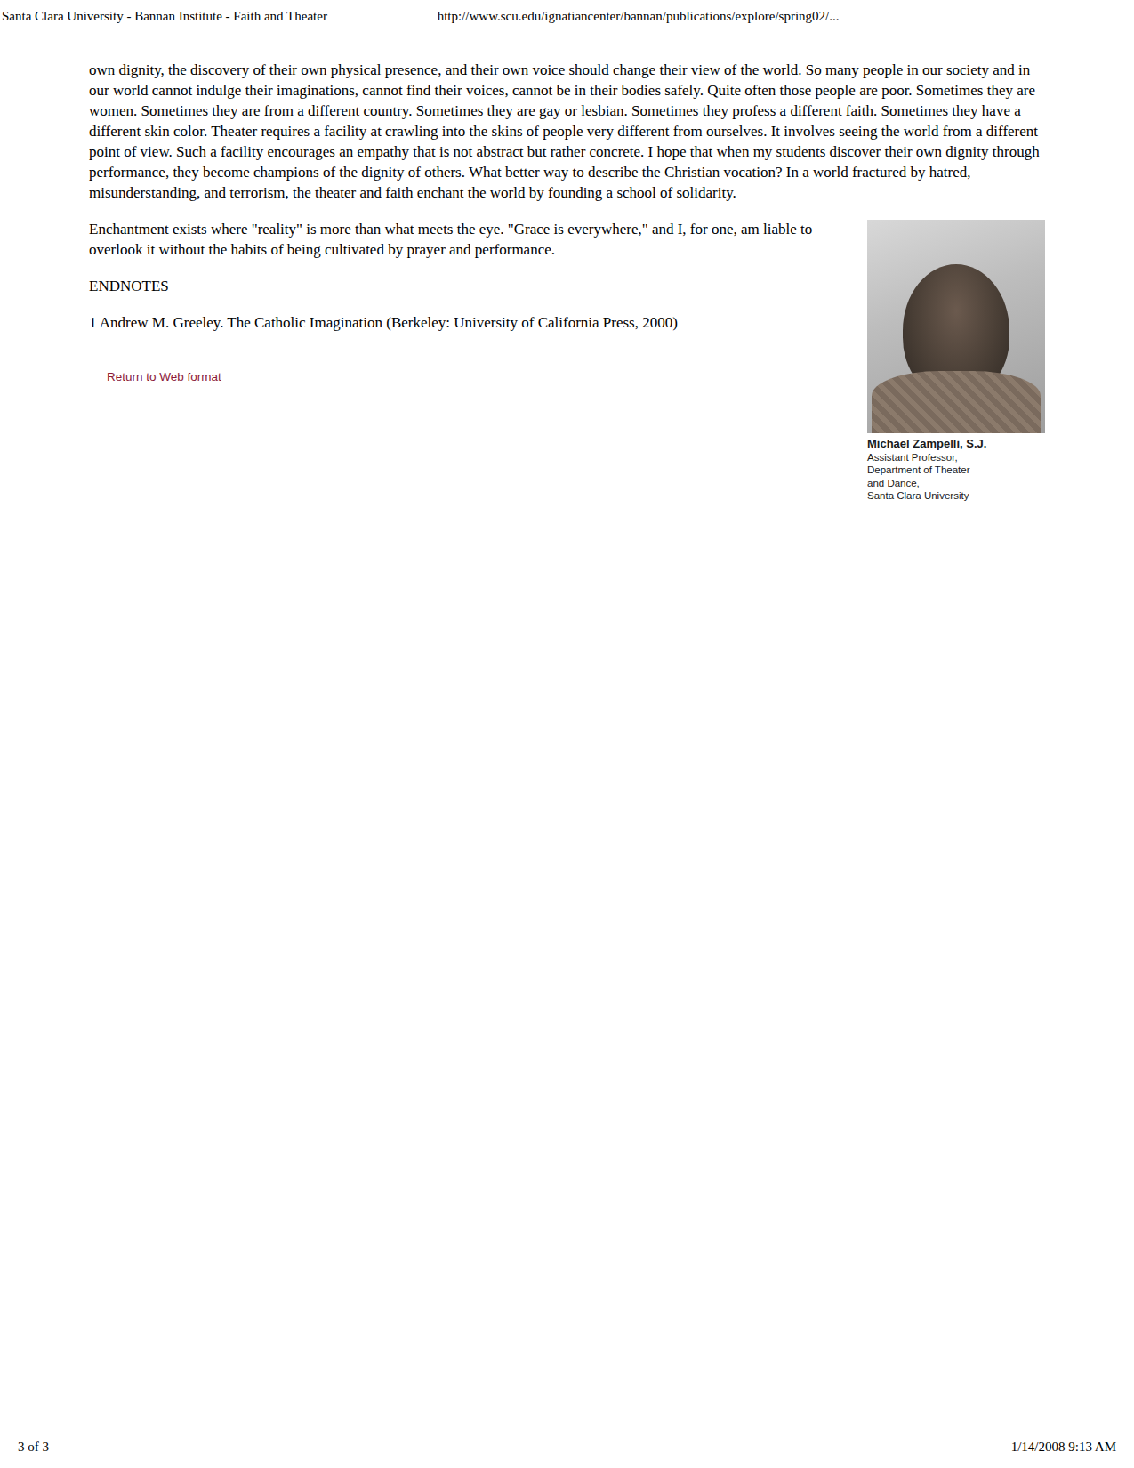Santa Clara University - Bannan Institute - Faith and Theater http://www.scu.edu/ignatiancenter/bannan/publications/explore/spring02/...
own dignity, the discovery of their own physical presence, and their own voice should change their view of the world. So many people in our society and in our world cannot indulge their imaginations, cannot find their voices, cannot be in their bodies safely. Quite often those people are poor. Sometimes they are women. Sometimes they are from a different country. Sometimes they are gay or lesbian. Sometimes they profess a different faith. Sometimes they have a different skin color. Theater requires a facility at crawling into the skins of people very different from ourselves. It involves seeing the world from a different point of view. Such a facility encourages an empathy that is not abstract but rather concrete. I hope that when my students discover their own dignity through performance, they become champions of the dignity of others. What better way to describe the Christian vocation? In a world fractured by hatred, misunderstanding, and terrorism, the theater and faith enchant the world by founding a school of solidarity.
Michael Zampelli, S.J.
Assistant Professor,
Department of Theater
and Dance,
Santa Clara University
Enchantment exists where "reality" is more than what meets the eye. "Grace is everywhere," and I, for one, am liable to overlook it without the habits of being cultivated by prayer and performance.
ENDNOTES
1 Andrew M. Greeley. The Catholic Imagination (Berkeley: University of California Press, 2000)
Return to Web format
3 of 3 1/14/2008 9:13 AM